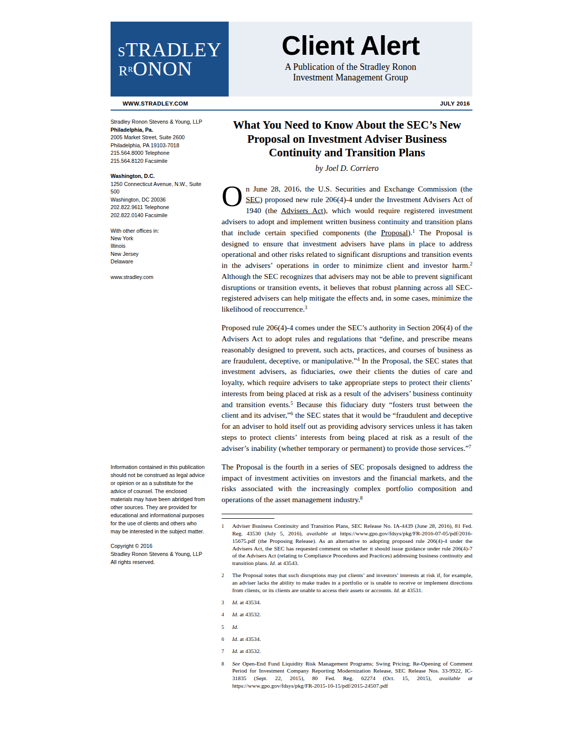STRADLEY RRONON
Client Alert
A Publication of the Stradley Ronon
Investment Management Group
WWW.STRADLEY.COM
JULY 2016
Stradley Ronon Stevens & Young, LLP
Philadelphia, Pa.
2005 Market Street, Suite 2600
Philadelphia, PA 19103-7018
215.564.8000 Telephone
215.564.8120 Facsimile
Washington, D.C.
1250 Connecticut Avenue, N.W., Suite 500
Washington, DC 20036
202.822.9611 Telephone
202.822.0140 Facsimile
With other offices in:
New York
Illinois
New Jersey
Delaware
www.stradley.com
Information contained in this publication should not be construed as legal advice or opinion or as a substitute for the advice of counsel. The enclosed materials may have been abridged from other sources. They are provided for educational and informational purposes for the use of clients and others who may be interested in the subject matter.
Copyright © 2016
Stradley Ronon Stevens & Young, LLP
All rights reserved.
What You Need to Know About the SEC’s New
Proposal on Investment Adviser Business
Continuity and Transition Plans
by Joel D. Corriero
On June 28, 2016, the U.S. Securities and Exchange Commission (the SEC) proposed new rule 206(4)-4 under the Investment Advisers Act of 1940 (the Advisers Act), which would require registered investment advisers to adopt and implement written business continuity and transition plans that include certain specified components (the Proposal).1 The Proposal is designed to ensure that investment advisers have plans in place to address operational and other risks related to significant disruptions and transition events in the advisers’ operations in order to minimize client and investor harm.2 Although the SEC recognizes that advisers may not be able to prevent significant disruptions or transition events, it believes that robust planning across all SEC-registered advisers can help mitigate the effects and, in some cases, minimize the likelihood of reoccurrence.3
Proposed rule 206(4)-4 comes under the SEC’s authority in Section 206(4) of the Advisers Act to adopt rules and regulations that “define, and prescribe means reasonably designed to prevent, such acts, practices, and courses of business as are fraudulent, deceptive, or manipulative.”4 In the Proposal, the SEC states that investment advisers, as fiduciaries, owe their clients the duties of care and loyalty, which require advisers to take appropriate steps to protect their clients’ interests from being placed at risk as a result of the advisers’ business continuity and transition events.5 Because this fiduciary duty “fosters trust between the client and its adviser,”6 the SEC states that it would be “fraudulent and deceptive for an adviser to hold itself out as providing advisory services unless it has taken steps to protect clients’ interests from being placed at risk as a result of the adviser’s inability (whether temporary or permanent) to provide those services.”7
The Proposal is the fourth in a series of SEC proposals designed to address the impact of investment activities on investors and the financial markets, and the risks associated with the increasingly complex portfolio composition and operations of the asset management industry.8
1
Adviser Business Continuity and Transition Plans, SEC Release No. IA-4439 (June 28, 2016), 81 Fed. Reg. 43530 (July 5, 2016), available at https://www.gpo.gov/fdsys/pkg/FR-2016-07-05/pdf/2016-15675.pdf (the Proposing Release). As an alternative to adopting proposed rule 206(4)-4 under the Advisers Act, the SEC has requested comment on whether it should issue guidance under rule 206(4)-7 of the Advisers Act (relating to Compliance Procedures and Practices) addressing business continuity and transition plans. Id. at 43543.
2
The Proposal notes that such disruptions may put clients’ and investors’ interests at risk if, for example, an adviser lacks the ability to make trades in a portfolio or is unable to receive or implement directions from clients, or its clients are unable to access their assets or accounts. Id. at 43531.
3
Id. at 43534.
4
Id. at 43532.
5
Id.
6
Id. at 43534.
7
Id. at 43532.
8
See Open-End Fund Liquidity Risk Management Programs; Swing Pricing; Re-Opening of Comment Period for Investment Company Reporting Modernization Release, SEC Release Nos. 33-9922, IC-31835 (Sept. 22, 2015), 80 Fed. Reg. 62274 (Oct. 15, 2015), available at https://www.gpo.gov/fdsys/pkg/FR-2015-10-15/pdf/2015-24507.pdf